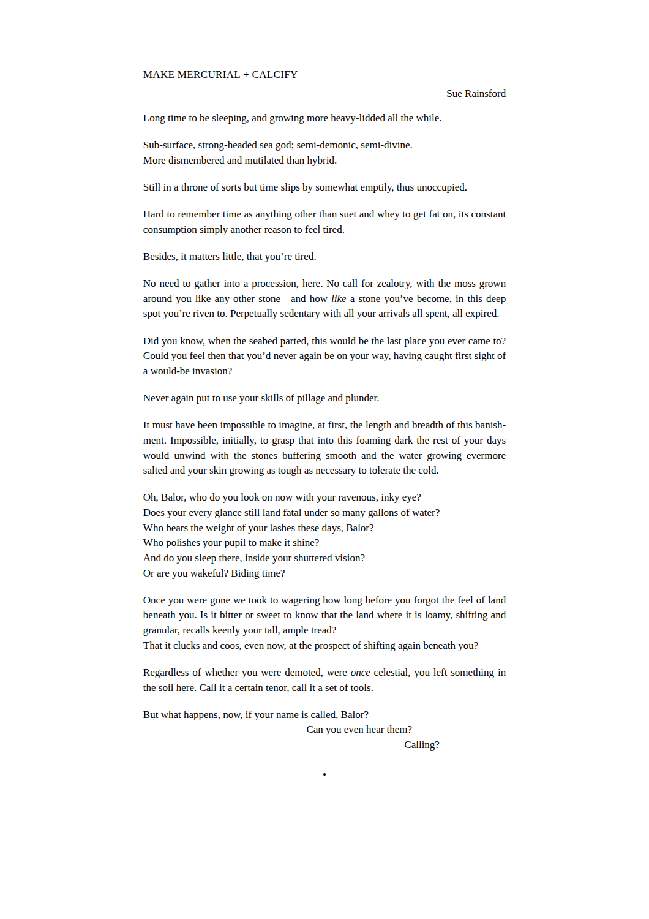Make Mercurial + Calcify
Sue Rainsford
Long time to be sleeping, and growing more heavy-lidded all the while.
Sub-surface, strong-headed sea god; semi-demonic, semi-divine.
More dismembered and mutilated than hybrid.
Still in a throne of sorts but time slips by somewhat emptily, thus unoccupied.
Hard to remember time as anything other than suet and whey to get fat on, its constant consumption simply another reason to feel tired.
Besides, it matters little, that you’re tired.
No need to gather into a procession, here. No call for zealotry, with the moss grown around you like any other stone—and how like a stone you’ve become, in this deep spot you’re riven to. Perpetually sedentary with all your arrivals all spent, all expired.
Did you know, when the seabed parted, this would be the last place you ever came to? Could you feel then that you’d never again be on your way, having caught first sight of a would-be invasion?
Never again put to use your skills of pillage and plunder.
It must have been impossible to imagine, at first, the length and breadth of this banishment. Impossible, initially, to grasp that into this foaming dark the rest of your days would unwind with the stones buffering smooth and the water growing evermore salted and your skin growing as tough as necessary to tolerate the cold.
Oh, Balor, who do you look on now with your ravenous, inky eye?
Does your every glance still land fatal under so many gallons of water?
Who bears the weight of your lashes these days, Balor?
Who polishes your pupil to make it shine?
And do you sleep there, inside your shuttered vision?
Or are you wakeful? Biding time?
Once you were gone we took to wagering how long before you forgot the feel of land beneath you. Is it bitter or sweet to know that the land where it is loamy, shifting and granular, recalls keenly your tall, ample tread?
That it clucks and coos, even now, at the prospect of shifting again beneath you?
Regardless of whether you were demoted, were once celestial, you left something in the soil here. Call it a certain tenor, call it a set of tools.
But what happens, now, if your name is called, Balor?
Can you even hear them?
Calling?
•